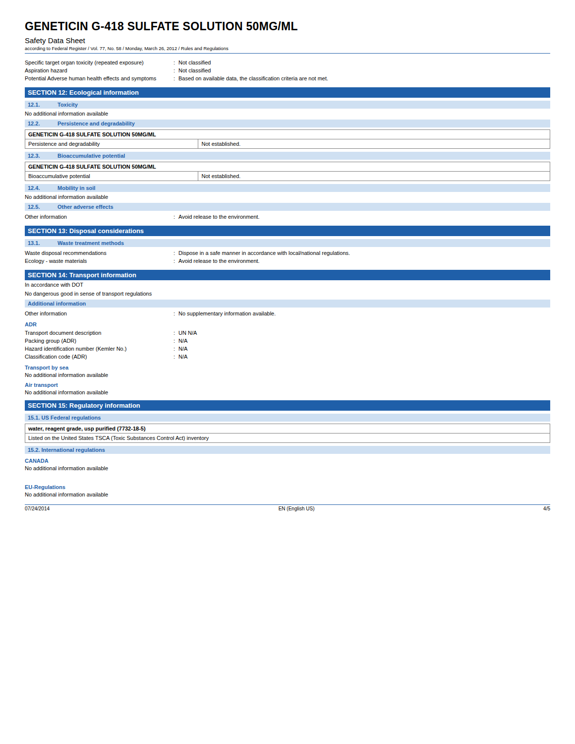GENETICIN G-418 SULFATE SOLUTION 50MG/ML
Safety Data Sheet
according to Federal Register / Vol. 77, No. 58 / Monday, March 26, 2012 / Rules and Regulations
| Specific target organ toxicity (repeated exposure) | : | Not classified |
| Aspiration hazard | : | Not classified |
| Potential Adverse human health effects and symptoms | : | Based on available data, the classification criteria are not met. |
SECTION 12: Ecological information
12.1. Toxicity
No additional information available
12.2. Persistence and degradability
| GENETICIN G-418 SULFATE SOLUTION 50MG/ML |
| Persistence and degradability | Not established. |
12.3. Bioaccumulative potential
| GENETICIN G-418 SULFATE SOLUTION 50MG/ML |
| Bioaccumulative potential | Not established. |
12.4. Mobility in soil
No additional information available
12.5. Other adverse effects
| Other information | : | Avoid release to the environment. |
SECTION 13: Disposal considerations
13.1. Waste treatment methods
| Waste disposal recommendations | : | Dispose in a safe manner in accordance with local/national regulations. |
| Ecology - waste materials | : | Avoid release to the environment. |
SECTION 14: Transport information
In accordance with DOT
No dangerous good in sense of transport regulations
Additional information
| Other information | : | No supplementary information available. |
ADR
| Transport document description | : | UN N/A |
| Packing group (ADR) | : | N/A |
| Hazard identification number (Kemler No.) | : | N/A |
| Classification code (ADR) | : | N/A |
Transport by sea
No additional information available
Air transport
No additional information available
SECTION 15: Regulatory information
15.1. US Federal regulations
| water, reagent grade, usp purified (7732-18-5) |
| Listed on the United States TSCA (Toxic Substances Control Act) inventory |
15.2. International regulations
CANADA
No additional information available
EU-Regulations
No additional information available
07/24/2014 EN (English US) 4/5